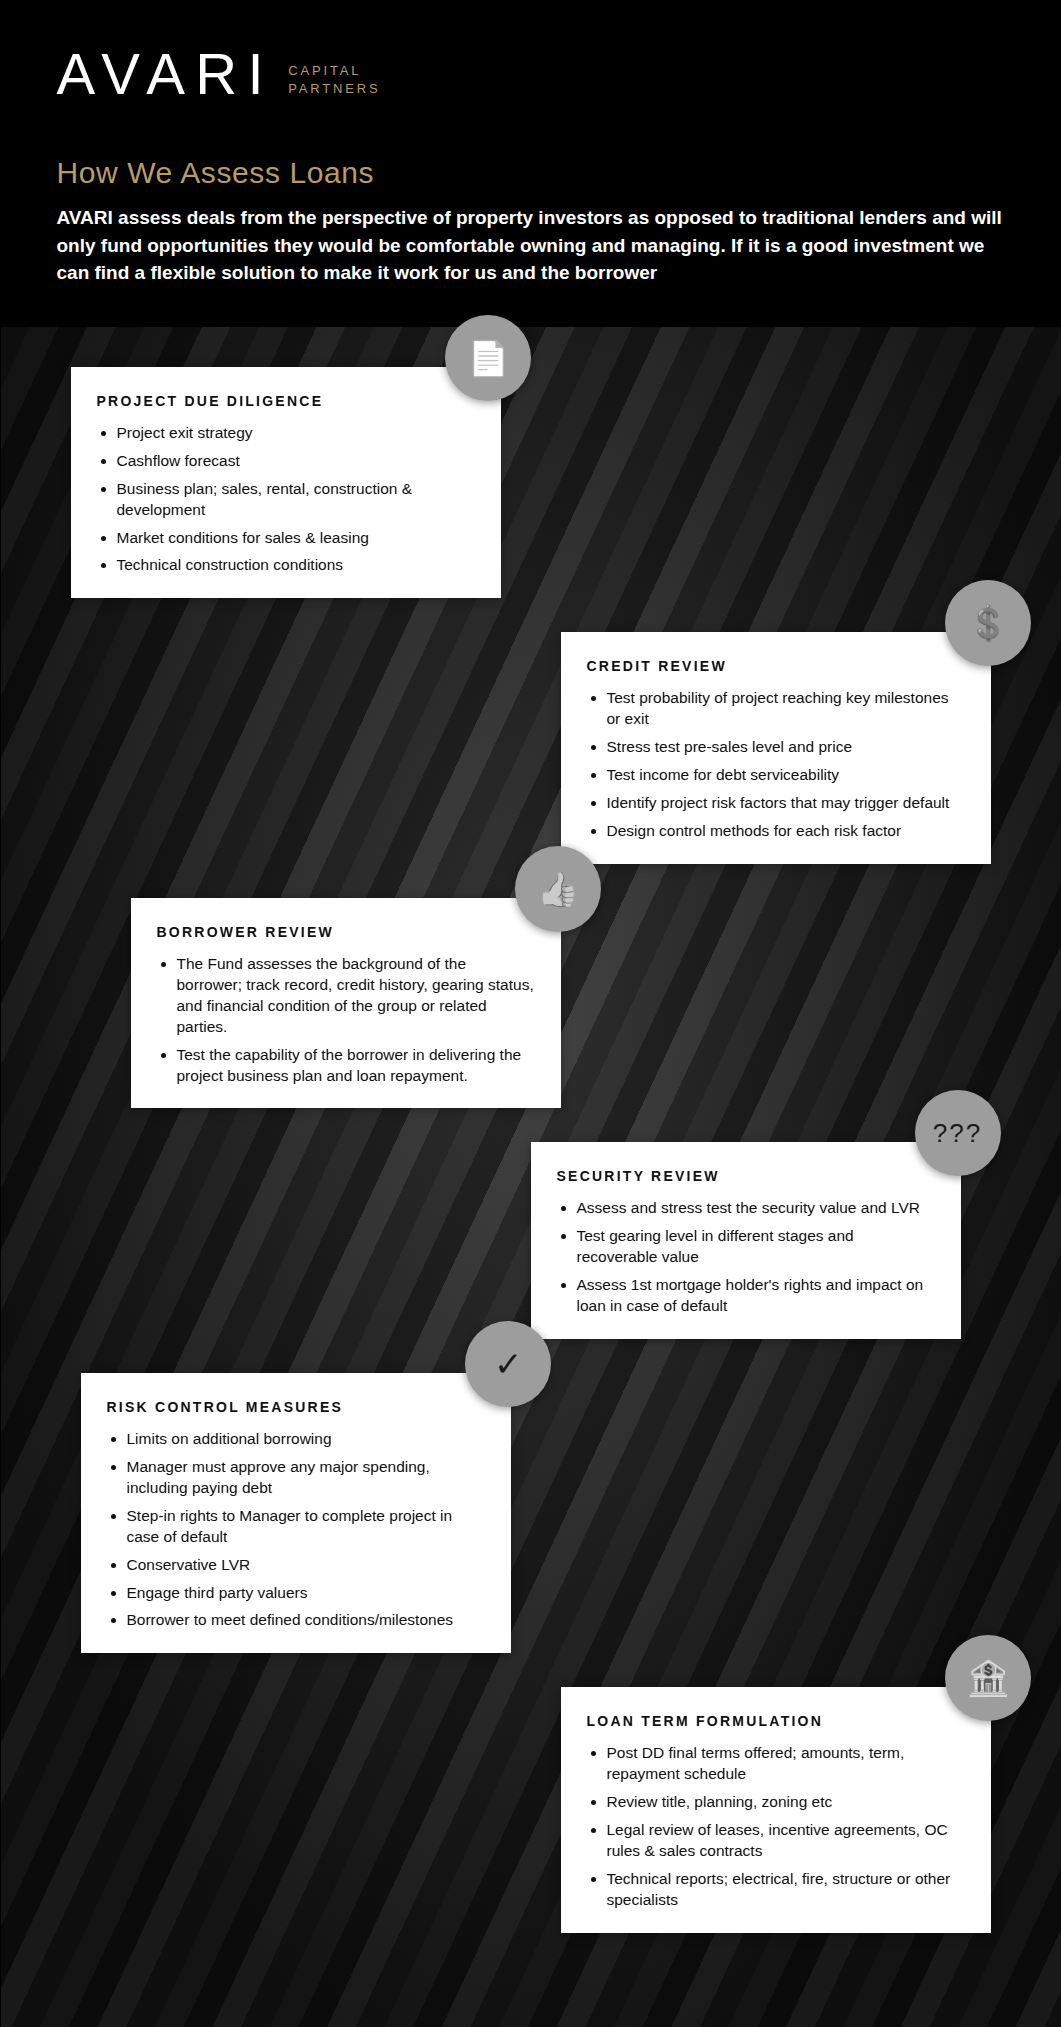AVARI
CAPITAL
PARTNERS
How We Assess Loans
AVARI assess deals from the perspective of property investors as opposed to traditional lenders and will only fund opportunities they would be comfortable owning and managing. If it is a good investment we can find a flexible solution to make it work for us and the borrower
📄
Project Due Diligence
Project exit strategy
Cashflow forecast
Business plan; sales, rental, construction & development
Market conditions for sales & leasing
Technical construction conditions
💲
Credit Review
Test probability of project reaching key milestones or exit
Stress test pre-sales level and price
Test income for debt serviceability
Identify project risk factors that may trigger default
Design control methods for each risk factor
👍
Borrower Review
The Fund assesses the background of the borrower; track record, credit history, gearing status, and financial condition of the group or related parties.
Test the capability of the borrower in delivering the project business plan and loan repayment.
???
Security Review
Assess and stress test the security value and LVR
Test gearing level in different stages and recoverable value
Assess 1st mortgage holder's rights and impact on loan in case of default
✓
Risk Control Measures
Limits on additional borrowing
Manager must approve any major spending, including paying debt
Step-in rights to Manager to complete project in case of default
Conservative LVR
Engage third party valuers
Borrower to meet defined conditions/milestones
🏦
Loan Term Formulation
Post DD final terms offered; amounts, term, repayment schedule
Review title, planning, zoning etc
Legal review of leases, incentive agreements, OC rules & sales contracts
Technical reports; electrical, fire, structure or other specialists